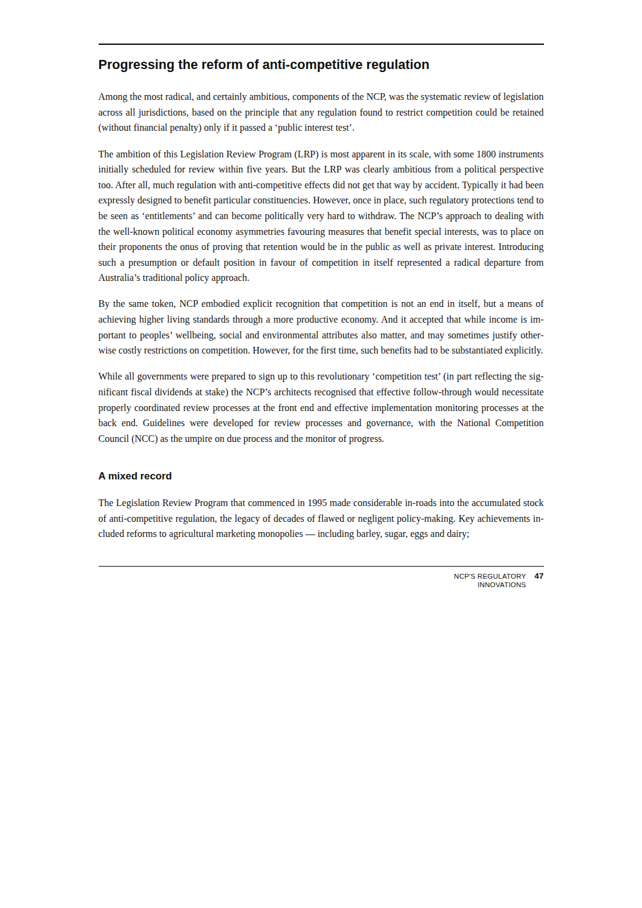Progressing the reform of anti-competitive regulation
Among the most radical, and certainly ambitious, components of the NCP, was the systematic review of legislation across all jurisdictions, based on the principle that any regulation found to restrict competition could be retained (without financial penalty) only if it passed a ‘public interest test’.
The ambition of this Legislation Review Program (LRP) is most apparent in its scale, with some 1800 instruments initially scheduled for review within five years. But the LRP was clearly ambitious from a political perspective too. After all, much regulation with anti-competitive effects did not get that way by accident. Typically it had been expressly designed to benefit particular constituencies. However, once in place, such regulatory protections tend to be seen as ‘entitlements’ and can become politically very hard to withdraw. The NCP’s approach to dealing with the well-known political economy asymmetries favouring measures that benefit special interests, was to place on their proponents the onus of proving that retention would be in the public as well as private interest. Introducing such a presumption or default position in favour of competition in itself represented a radical departure from Australia’s traditional policy approach.
By the same token, NCP embodied explicit recognition that competition is not an end in itself, but a means of achieving higher living standards through a more productive economy. And it accepted that while income is important to peoples’ wellbeing, social and environmental attributes also matter, and may sometimes justify otherwise costly restrictions on competition. However, for the first time, such benefits had to be substantiated explicitly.
While all governments were prepared to sign up to this revolutionary ‘competition test’ (in part reflecting the significant fiscal dividends at stake) the NCP’s architects recognised that effective follow-through would necessitate properly coordinated review processes at the front end and effective implementation monitoring processes at the back end. Guidelines were developed for review processes and governance, with the National Competition Council (NCC) as the umpire on due process and the monitor of progress.
A mixed record
The Legislation Review Program that commenced in 1995 made considerable in-roads into the accumulated stock of anti-competitive regulation, the legacy of decades of flawed or negligent policy-making. Key achievements included reforms to agricultural marketing monopolies — including barley, sugar, eggs and dairy;
NCP'S REGULATORY
INNOVATIONS
47